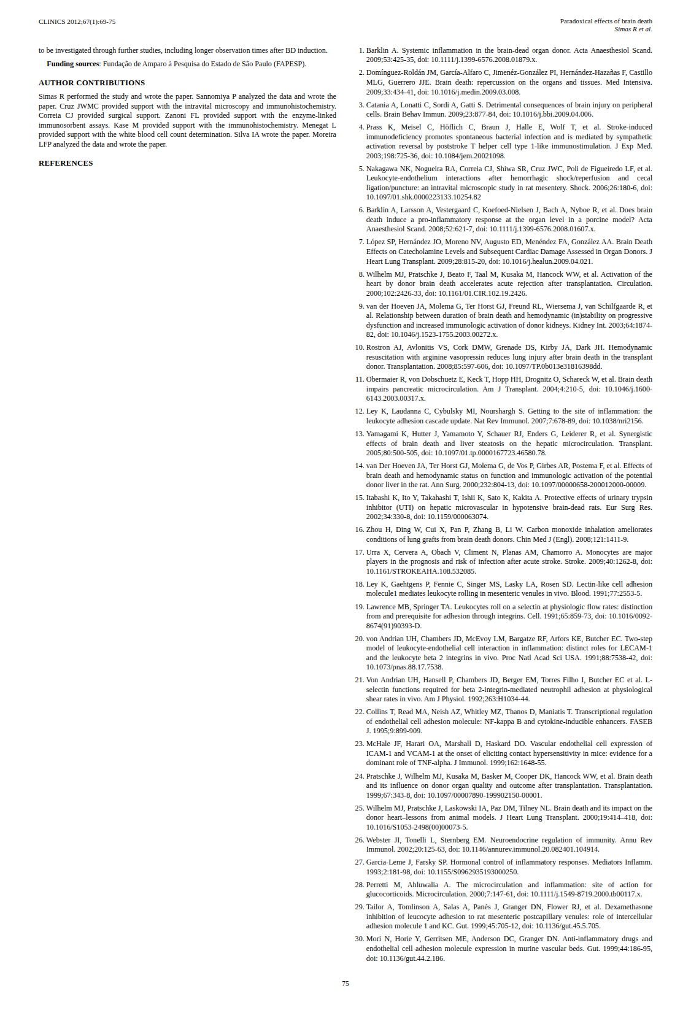CLINICS 2012;67(1):69-75
Paradoxical effects of brain death Simas R et al.
to be investigated through further studies, including longer observation times after BD induction.
Funding sources: Fundação de Amparo à Pesquisa do Estado de São Paulo (FAPESP).
AUTHOR CONTRIBUTIONS
Simas R performed the study and wrote the paper. Sannomiya P analyzed the data and wrote the paper. Cruz JWMC provided support with the intravital microscopy and immunohistochemistry. Correia CJ provided surgical support. Zanoni FL provided support with the enzyme-linked immunosorbent assays. Kase M provided support with the immunohistochemistry. Menegat L provided support with the white blood cell count determination. Silva IA wrote the paper. Moreira LFP analyzed the data and wrote the paper.
REFERENCES
Barklin A. Systemic inflammation in the brain-dead organ donor. Acta Anaesthesiol Scand. 2009;53:425-35, doi: 10.1111/j.1399-6576.2008.01879.x.
Domínguez-Roldán JM, García-Alfaro C, Jimenéz-González PI, Hernández-Hazañas F, Castillo MLG, Guerrero JJE. Brain death: repercussion on the organs and tissues. Med Intensiva. 2009;33:434-41, doi: 10.1016/j.medin.2009.03.008.
Catania A, Lonatti C, Sordi A, Gatti S. Detrimental consequences of brain injury on peripheral cells. Brain Behav Immun. 2009;23:877-84, doi: 10.1016/j.bbi.2009.04.006.
Prass K, Meisel C, Höflich C, Braun J, Halle E, Wolf T, et al. Stroke-induced immunodeficiency promotes spontaneous bacterial infection and is mediated by sympathetic activation reversal by poststroke T helper cell type 1-like immunostimulation. J Exp Med. 2003;198:725-36, doi: 10.1084/jem.20021098.
Nakagawa NK, Nogueira RA, Correia CJ, Shiwa SR, Cruz JWC, Poli de Figueiredo LF, et al. Leukocyte-endothelium interactions after hemorrhagic shock/reperfusion and cecal ligation/puncture: an intravital microscopic study in rat mesentery. Shock. 2006;26:180-6, doi: 10.1097/01.shk.0000223133.10254.82
Barklin A, Larsson A, Vestergaard C, Koefoed-Nielsen J, Bach A, Nyboe R, et al. Does brain death induce a pro-inflammatory response at the organ level in a porcine model? Acta Anaesthesiol Scand. 2008;52:621-7, doi: 10.1111/j.1399-6576.2008.01607.x.
López SP, Hernández JO, Moreno NV, Augusto ED, Menéndez FA, González AA. Brain Death Effects on Catecholamine Levels and Subsequent Cardiac Damage Assessed in Organ Donors. J Heart Lung Transplant. 2009;28:815-20, doi: 10.1016/j.healun.2009.04.021.
Wilhelm MJ, Pratschke J, Beato F, Taal M, Kusaka M, Hancock WW, et al. Activation of the heart by donor brain death accelerates acute rejection after transplantation. Circulation. 2000;102:2426-33, doi: 10.1161/01.CIR.102.19.2426.
van der Hoeven JA, Molema G, Ter Horst GJ, Freund RL, Wiersema J, van Schilfgaarde R, et al. Relationship between duration of brain death and hemodynamic (in)stability on progressive dysfunction and increased immunologic activation of donor kidneys. Kidney Int. 2003;64:1874-82, doi: 10.1046/j.1523-1755.2003.00272.x.
Rostron AJ, Avlonitis VS, Cork DMW, Grenade DS, Kirby JA, Dark JH. Hemodynamic resuscitation with arginine vasopressin reduces lung injury after brain death in the transplant donor. Transplantation. 2008;85:597-606, doi: 10.1097/TP.0b013e31816398dd.
Obermaier R, von Dobschuetz E, Keck T, Hopp HH, Drognitz O, Schareck W, et al. Brain death impairs pancreatic microcirculation. Am J Transplant. 2004;4:210-5, doi: 10.1046/j.1600-6143.2003.00317.x.
Ley K, Laudanna C, Cybulsky MI, Nourshargh S. Getting to the site of inflammation: the leukocyte adhesion cascade update. Nat Rev Immunol. 2007;7:678-89, doi: 10.1038/nri2156.
Yamagami K, Hutter J, Yamamoto Y, Schauer RJ, Enders G, Leiderer R, et al. Synergistic effects of brain death and liver steatosis on the hepatic microcirculation. Transplant. 2005;80:500-505, doi: 10.1097/01.tp.0000167723.46580.78.
van Der Hoeven JA, Ter Horst GJ, Molema G, de Vos P, Girbes AR, Postema F, et al. Effects of brain death and hemodynamic status on function and immunologic activation of the potential donor liver in the rat. Ann Surg. 2000;232:804-13, doi: 10.1097/00000658-200012000-00009.
Itabashi K, Ito Y, Takahashi T, Ishii K, Sato K, Kakita A. Protective effects of urinary trypsin inhibitor (UTI) on hepatic microvascular in hypotensive brain-dead rats. Eur Surg Res. 2002;34:330-8, doi: 10.1159/000063074.
Zhou H, Ding W, Cui X, Pan P, Zhang B, Li W. Carbon monoxide inhalation ameliorates conditions of lung grafts from brain death donors. Chin Med J (Engl). 2008;121:1411-9.
Urra X, Cervera A, Obach V, Climent N, Planas AM, Chamorro A. Monocytes are major players in the prognosis and risk of infection after acute stroke. Stroke. 2009;40:1262-8, doi: 10.1161/STROKEAHA.108.532085.
Ley K, Gaehtgens P, Fennie C, Singer MS, Lasky LA, Rosen SD. Lectin-like cell adhesion molecule1 mediates leukocyte rolling in mesenteric venules in vivo. Blood. 1991;77:2553-5.
Lawrence MB, Springer TA. Leukocytes roll on a selectin at physiologic flow rates: distinction from and prerequisite for adhesion through integrins. Cell. 1991;65:859-73, doi: 10.1016/0092-8674(91)90393-D.
von Andrian UH, Chambers JD, McEvoy LM, Bargatze RF, Arfors KE, Butcher EC. Two-step model of leukocyte-endothelial cell interaction in inflammation: distinct roles for LECAM-1 and the leukocyte beta 2 integrins in vivo. Proc Natl Acad Sci USA. 1991;88:7538-42, doi: 10.1073/pnas.88.17.7538.
Von Andrian UH, Hansell P, Chambers JD, Berger EM, Torres Filho I, Butcher EC et al. L-selectin functions required for beta 2-integrin-mediated neutrophil adhesion at physiological shear rates in vivo. Am J Physiol. 1992;263:H1034-44.
Collins T, Read MA, Neish AZ, Whitley MZ, Thanos D, Maniatis T. Transcriptional regulation of endothelial cell adhesion molecule: NF-kappa B and cytokine-inducible enhancers. FASEB J. 1995;9:899-909.
McHale JF, Harari OA, Marshall D, Haskard DO. Vascular endothelial cell expression of ICAM-1 and VCAM-1 at the onset of eliciting contact hypersensitivity in mice: evidence for a dominant role of TNF-alpha. J Immunol. 1999;162:1648-55.
Pratschke J, Wilhelm MJ, Kusaka M, Basker M, Cooper DK, Hancock WW, et al. Brain death and its influence on donor organ quality and outcome after transplantation. Transplantation. 1999;67:343-8, doi: 10.1097/00007890-199902150-00001.
Wilhelm MJ, Pratschke J, Laskowski IA, Paz DM, Tilney NL. Brain death and its impact on the donor heart–lessons from animal models. J Heart Lung Transplant. 2000;19:414–418, doi: 10.1016/S1053-2498(00)00073-5.
Webster JI, Tonelli L, Sternberg EM. Neuroendocrine regulation of immunity. Annu Rev Immunol. 2002;20:125-63, doi: 10.1146/annurev.immunol.20.082401.104914.
Garcia-Leme J, Farsky SP. Hormonal control of inflammatory responses. Mediators Inflamm. 1993;2:181-98, doi: 10.1155/S0962935193000250.
Perretti M, Ahluwalia A. The microcirculation and inflammation: site of action for glucocorticoids. Microcirculation. 2000;7:147-61, doi: 10.1111/j.1549-8719.2000.tb00117.x.
Tailor A, Tomlinson A, Salas A, Panés J, Granger DN, Flower RJ, et al. Dexamethasone inhibition of leucocyte adhesion to rat mesenteric postcapillary venules: role of intercellular adhesion molecule 1 and KC. Gut. 1999;45:705-12, doi: 10.1136/gut.45.5.705.
Mori N, Horie Y, Gerritsen ME, Anderson DC, Granger DN. Anti-inflammatory drugs and endothelial cell adhesion molecule expression in murine vascular beds. Gut. 1999;44:186-95, doi: 10.1136/gut.44.2.186.
75